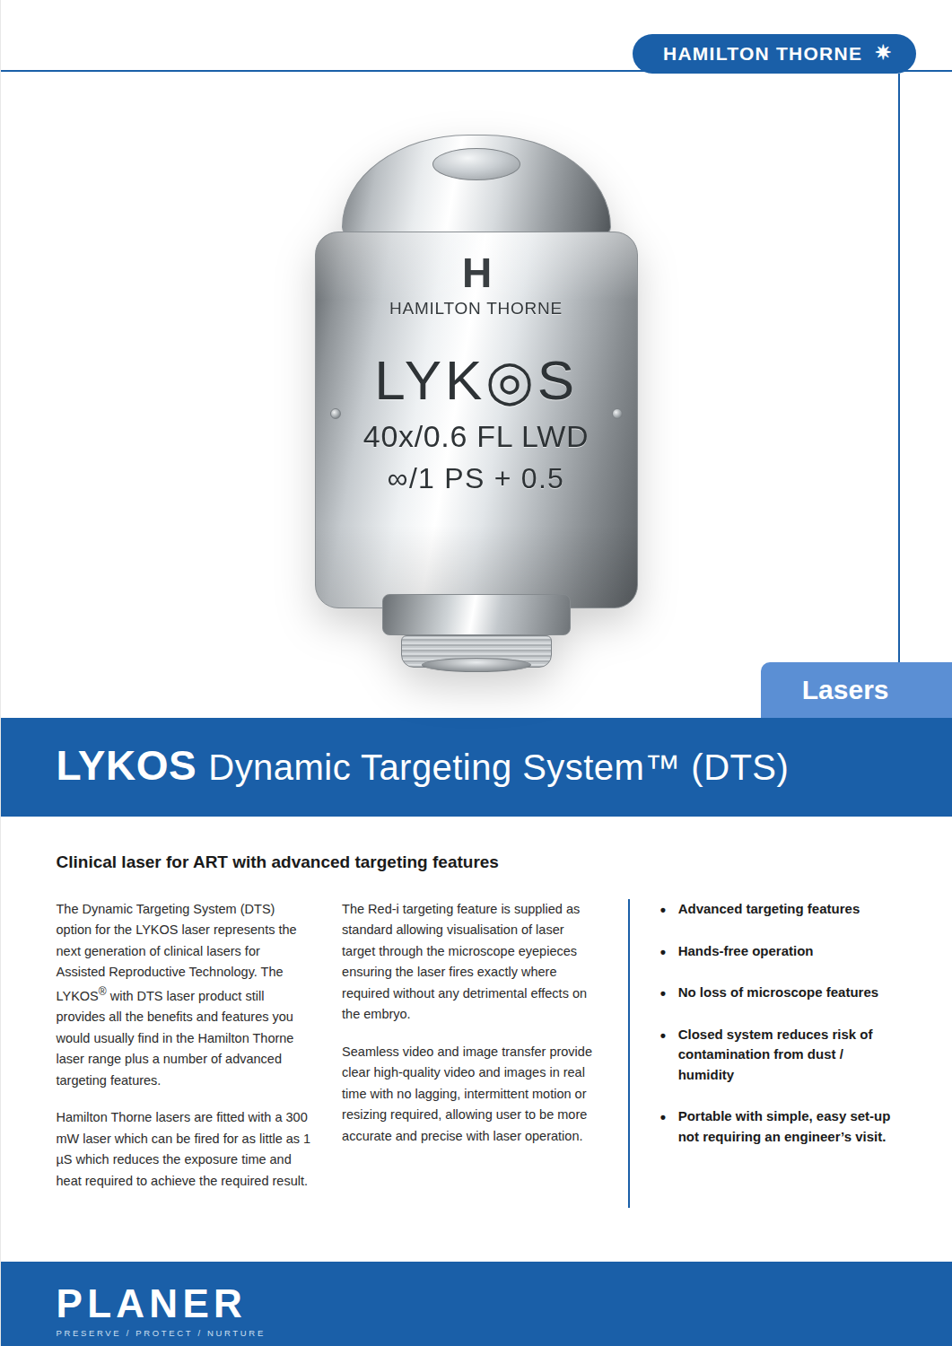HAMILTON THORNE ✷
H
HAMILTON THORNE
LYK◎S
40x/0.6 FL LWD
∞/1 PS + 0.5
Lasers
LYKOS Dynamic Targeting System™ (DTS)
Clinical laser for ART with advanced targeting features
The Dynamic Targeting System (DTS) option for the LYKOS laser represents the next generation of clinical lasers for Assisted Reproductive Technology. The LYKOS® with DTS laser product still provides all the benefits and features you would usually find in the Hamilton Thorne laser range plus a number of advanced targeting features.
Hamilton Thorne lasers are fitted with a 300 mW laser which can be fired for as little as 1 µS which reduces the exposure time and heat required to achieve the required result.
The Red-i targeting feature is supplied as standard allowing visualisation of laser target through the microscope eyepieces ensuring the laser fires exactly where required without any detrimental effects on the embryo.
Seamless video and image transfer provide clear high-quality video and images in real time with no lagging, intermittent motion or resizing required, allowing user to be more accurate and precise with laser operation.
Advanced targeting features
Hands-free operation
No loss of microscope features
Closed system reduces risk of contamination from dust / humidity
Portable with simple, easy set-up not requiring an engineer’s visit.
PLANER PRESERVE / PROTECT / NURTURE